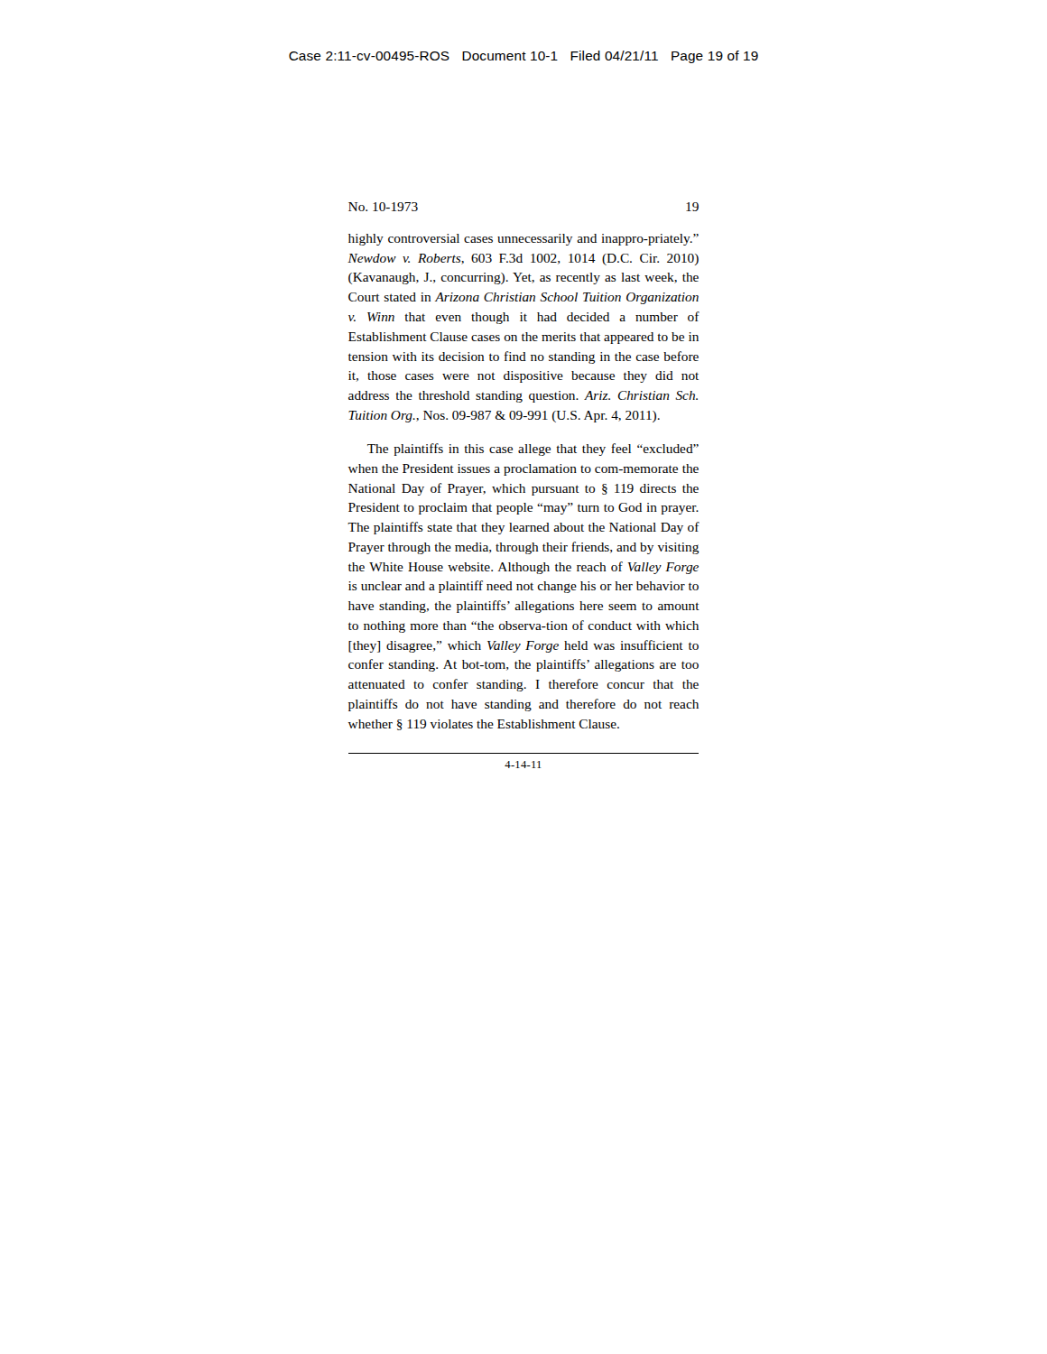Case 2:11-cv-00495-ROS Document 10-1 Filed 04/21/11 Page 19 of 19
No. 10-1973 19
highly controversial cases unnecessarily and inappro‑priately.” Newdow v. Roberts, 603 F.3d 1002, 1014 (D.C. Cir. 2010) (Kavanaugh, J., concurring). Yet, as recently as last week, the Court stated in Arizona Christian School Tuition Organization v. Winn that even though it had decided a number of Establishment Clause cases on the merits that appeared to be in tension with its decision to find no standing in the case before it, those cases were not dispositive because they did not address the threshold standing question. Ariz. Christian Sch. Tuition Org., Nos. 09-987 & 09-991 (U.S. Apr. 4, 2011).
The plaintiffs in this case allege that they feel “excluded” when the President issues a proclamation to com‑memorate the National Day of Prayer, which pursuant to § 119 directs the President to proclaim that people “may” turn to God in prayer. The plaintiffs state that they learned about the National Day of Prayer through the media, through their friends, and by visiting the White House website. Although the reach of Valley Forge is unclear and a plaintiff need not change his or her behavior to have standing, the plaintiffs’ allegations here seem to amount to nothing more than “the observa‑tion of conduct with which [they] disagree,” which Valley Forge held was insufficient to confer standing. At bot‑tom, the plaintiffs’ allegations are too attenuated to confer standing. I therefore concur that the plaintiffs do not have standing and therefore do not reach whether § 119 violates the Establishment Clause.
4-14-11